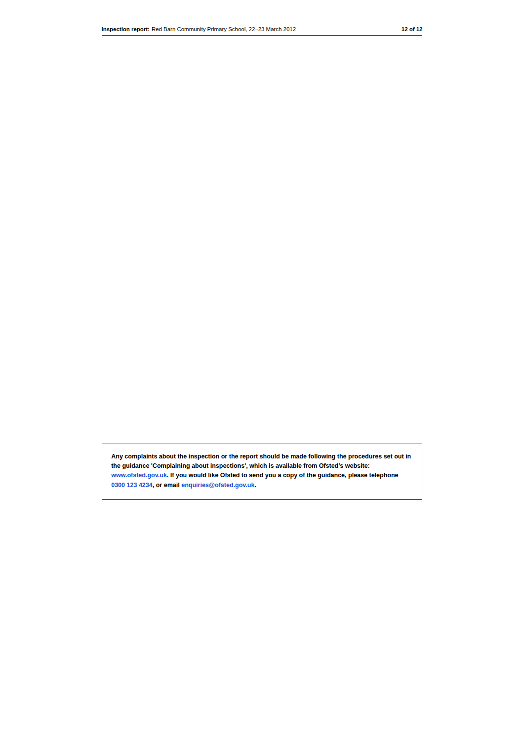Inspection report: Red Barn Community Primary School, 22–23 March 2012 12 of 12
Any complaints about the inspection or the report should be made following the procedures set out in the guidance 'Complaining about inspections', which is available from Ofsted’s website: www.ofsted.gov.uk. If you would like Ofsted to send you a copy of the guidance, please telephone 0300 123 4234, or email enquiries@ofsted.gov.uk.